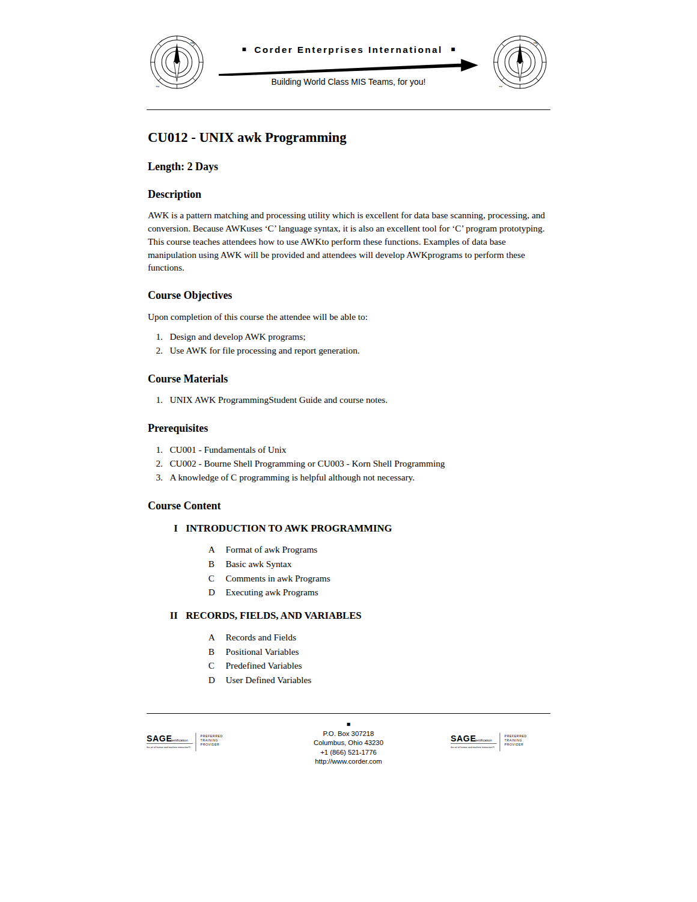™ ™
■ Corder Enterprises International ■
Building World Class MIS Teams, for you!
™ ™
CU012 - UNIX awk Programming
Length: 2 Days
Description
AWK is a pattern matching and processing utility which is excellent for data base scanning, processing, and conversion. Because AWKuses ‘C’ language syntax, it is also an excellent tool for ‘C’ program prototyping. This course teaches attendees how to use AWKto perform these functions. Examples of data base manipulation using AWK will be provided and attendees will develop AWKprograms to perform these functions.
Course Objectives
Upon completion of this course the attendee will be able to:
Design and develop AWK programs;
Use AWK for file processing and report generation.
Course Materials
UNIX AWK ProgrammingStudent Guide and course notes.
Prerequisites
CU001 - Fundamentals of Unix
CU002 - Bourne Shell Programming or CU003 - Korn Shell Programming
A knowledge of C programming is helpful although not necessary.
Course Content
I
INTRODUCTION TO AWK PROGRAMMING
AFormat of awk Programs
BBasic awk Syntax
CComments in awk Programs
DExecuting awk Programs
II
RECORDS, FIELDS, AND VARIABLES
ARecords and Fields
BPositional Variables
CPredefined Variables
DUser Defined Variables
SAGE certification the art of human and machine interaction™ PREFERRED TRAINING PROVIDER
■ P.O. Box 307218
Columbus, Ohio 43230
+1 (866) 521-1776
http://www.corder.com
SAGE certification the art of human and machine interaction™ PREFERRED TRAINING PROVIDER